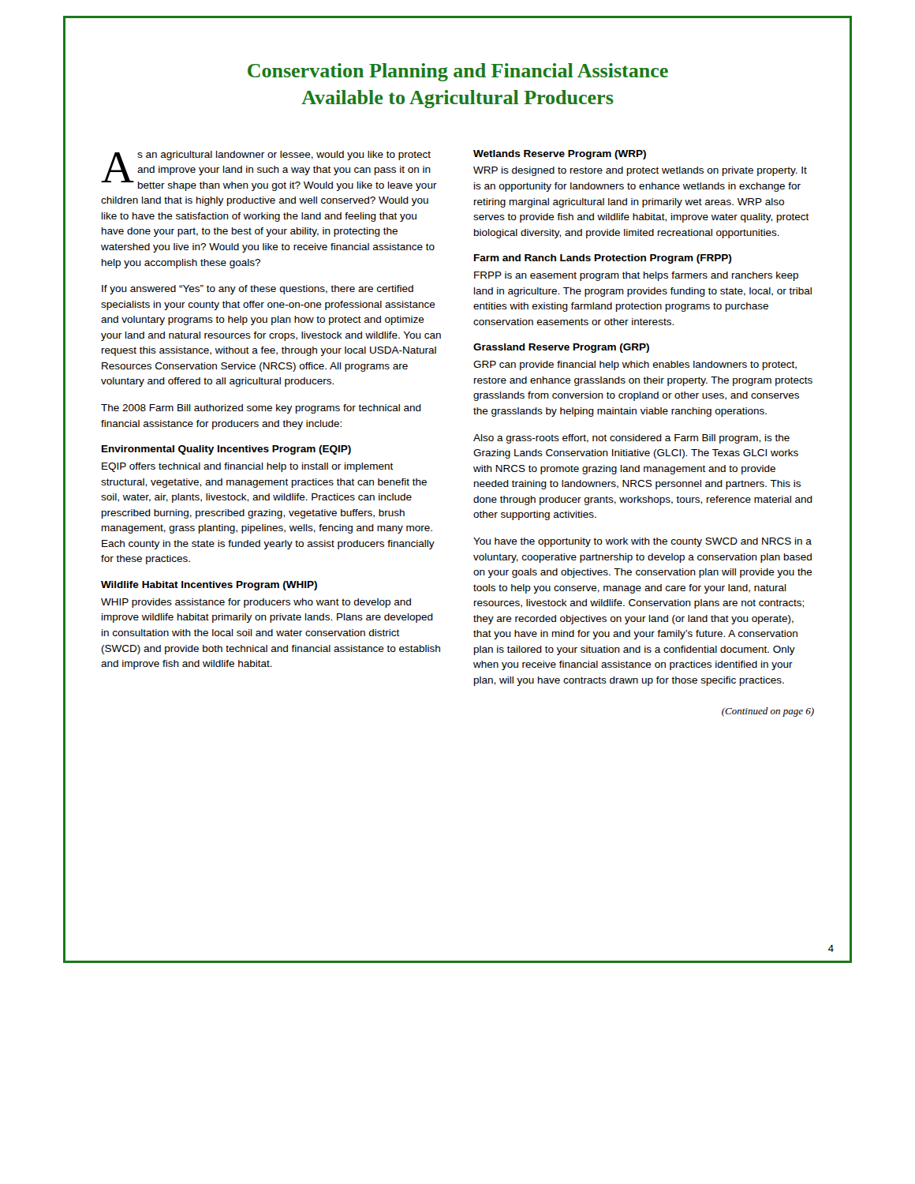Conservation Planning and Financial Assistance
Available to Agricultural Producers
As an agricultural landowner or lessee, would you like to protect and improve your land in such a way that you can pass it on in better shape than when you got it? Would you like to leave your children land that is highly productive and well conserved? Would you like to have the satisfaction of working the land and feeling that you have done your part, to the best of your ability, in protecting the watershed you live in? Would you like to receive financial assistance to help you accomplish these goals?
If you answered “Yes” to any of these questions, there are certified specialists in your county that offer one-on-one professional assistance and voluntary programs to help you plan how to protect and optimize your land and natural resources for crops, livestock and wildlife. You can request this assistance, without a fee, through your local USDA-Natural Resources Conservation Service (NRCS) office. All programs are voluntary and offered to all agricultural producers.
The 2008 Farm Bill authorized some key programs for technical and financial assistance for producers and they include:
Environmental Quality Incentives Program (EQIP)
EQIP offers technical and financial help to install or implement structural, vegetative, and management practices that can benefit the soil, water, air, plants, livestock, and wildlife. Practices can include prescribed burning, prescribed grazing, vegetative buffers, brush management, grass planting, pipelines, wells, fencing and many more. Each county in the state is funded yearly to assist producers financially for these practices.
Wildlife Habitat Incentives Program (WHIP)
WHIP provides assistance for producers who want to develop and improve wildlife habitat primarily on private lands. Plans are developed in consultation with the local soil and water conservation district (SWCD) and provide both technical and financial assistance to establish and improve fish and wildlife habitat.
Wetlands Reserve Program (WRP)
WRP is designed to restore and protect wetlands on private property. It is an opportunity for landowners to enhance wetlands in exchange for retiring marginal agricultural land in primarily wet areas. WRP also serves to provide fish and wildlife habitat, improve water quality, protect biological diversity, and provide limited recreational opportunities.
Farm and Ranch Lands Protection Program (FRPP)
FRPP is an easement program that helps farmers and ranchers keep land in agriculture. The program provides funding to state, local, or tribal entities with existing farmland protection programs to purchase conservation easements or other interests.
Grassland Reserve Program (GRP)
GRP can provide financial help which enables landowners to protect, restore and enhance grasslands on their property. The program protects grasslands from conversion to cropland or other uses, and conserves the grasslands by helping maintain viable ranching operations.
Also a grass-roots effort, not considered a Farm Bill program, is the Grazing Lands Conservation Initiative (GLCI). The Texas GLCI works with NRCS to promote grazing land management and to provide needed training to landowners, NRCS personnel and partners. This is done through producer grants, workshops, tours, reference material and other supporting activities.
You have the opportunity to work with the county SWCD and NRCS in a voluntary, cooperative partnership to develop a conservation plan based on your goals and objectives. The conservation plan will provide you the tools to help you conserve, manage and care for your land, natural resources, livestock and wildlife. Conservation plans are not contracts; they are recorded objectives on your land (or land that you operate), that you have in mind for you and your family’s future. A conservation plan is tailored to your situation and is a confidential document. Only when you receive financial assistance on practices identified in your plan, will you have contracts drawn up for those specific practices.
(Continued on page 6)
4